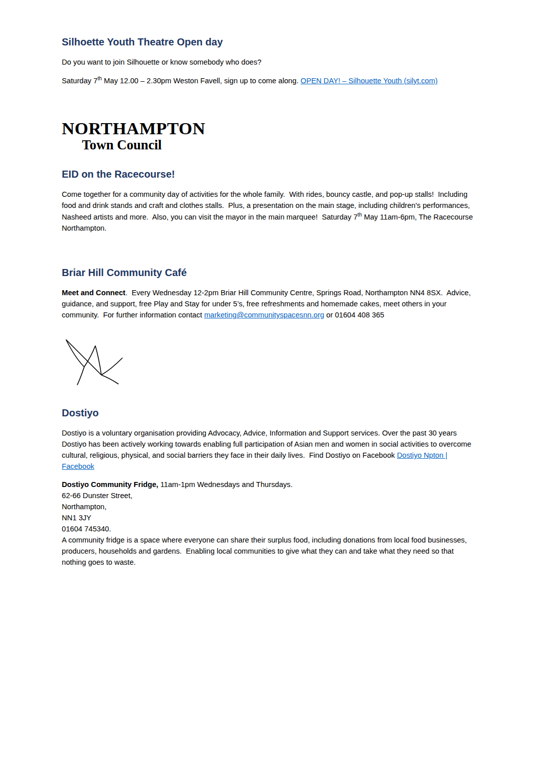Silhoette Youth Theatre Open day
Do you want to join Silhouette or know somebody who does?
Saturday 7th May 12.00 – 2.30pm Weston Favell, sign up to come along. OPEN DAY! – Silhouette Youth (silyt.com)
NORTHAMPTON Town Council
EID on the Racecourse!
Come together for a community day of activities for the whole family. With rides, bouncy castle, and pop-up stalls! Including food and drink stands and craft and clothes stalls. Plus, a presentation on the main stage, including children's performances, Nasheed artists and more. Also, you can visit the mayor in the main marquee! Saturday 7th May 11am-6pm, The Racecourse Northampton.
Briar Hill Community Café
Meet and Connect. Every Wednesday 12-2pm Briar Hill Community Centre, Springs Road, Northampton NN4 8SX. Advice, guidance, and support, free Play and Stay for under 5’s, free refreshments and homemade cakes, meet others in your community. For further information contact marketing@communityspacesnn.org or 01604 408 365
Dostiyo
Dostiyo is a voluntary organisation providing Advocacy, Advice, Information and Support services. Over the past 30 years Dostiyo has been actively working towards enabling full participation of Asian men and women in social activities to overcome cultural, religious, physical, and social barriers they face in their daily lives. Find Dostiyo on Facebook Dostiyo Npton | Facebook
Dostiyo Community Fridge, 11am-1pm Wednesdays and Thursdays.
62-66 Dunster Street,
Northampton,
NN1 3JY
01604 745340.
A community fridge is a space where everyone can share their surplus food, including donations from local food businesses, producers, households and gardens. Enabling local communities to give what they can and take what they need so that nothing goes to waste.